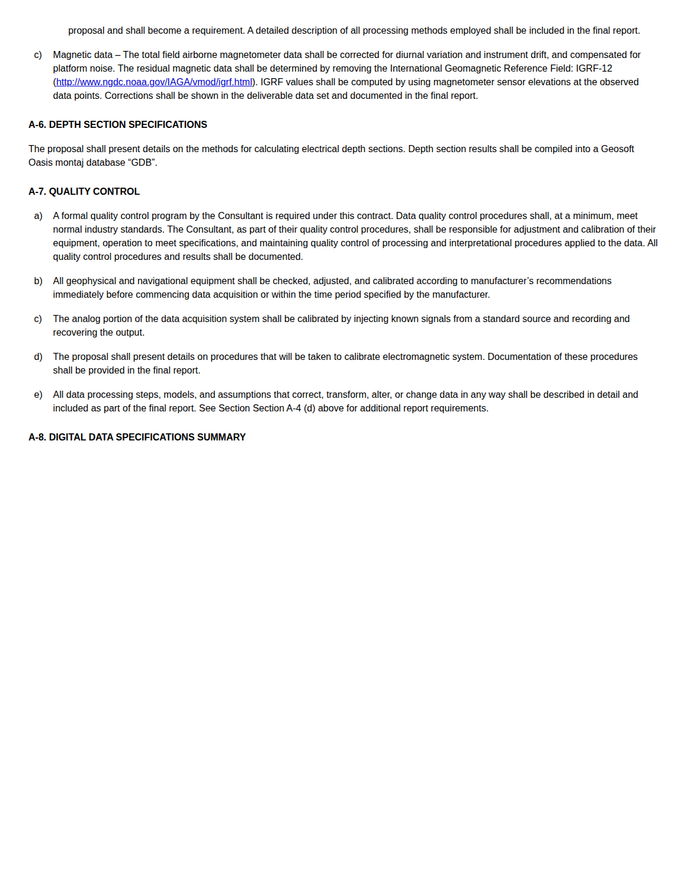proposal and shall become a requirement. A detailed description of all processing methods employed shall be included in the final report.
c) Magnetic data – The total field airborne magnetometer data shall be corrected for diurnal variation and instrument drift, and compensated for platform noise. The residual magnetic data shall be determined by removing the International Geomagnetic Reference Field: IGRF-12 (http://www.ngdc.noaa.gov/IAGA/vmod/igrf.html). IGRF values shall be computed by using magnetometer sensor elevations at the observed data points. Corrections shall be shown in the deliverable data set and documented in the final report.
A-6. DEPTH SECTION SPECIFICATIONS
The proposal shall present details on the methods for calculating electrical depth sections. Depth section results shall be compiled into a Geosoft Oasis montaj database “GDB”.
A-7. QUALITY CONTROL
a) A formal quality control program by the Consultant is required under this contract. Data quality control procedures shall, at a minimum, meet normal industry standards. The Consultant, as part of their quality control procedures, shall be responsible for adjustment and calibration of their equipment, operation to meet specifications, and maintaining quality control of processing and interpretational procedures applied to the data. All quality control procedures and results shall be documented.
b) All geophysical and navigational equipment shall be checked, adjusted, and calibrated according to manufacturer’s recommendations immediately before commencing data acquisition or within the time period specified by the manufacturer.
c) The analog portion of the data acquisition system shall be calibrated by injecting known signals from a standard source and recording and recovering the output.
d) The proposal shall present details on procedures that will be taken to calibrate electromagnetic system. Documentation of these procedures shall be provided in the final report.
e) All data processing steps, models, and assumptions that correct, transform, alter, or change data in any way shall be described in detail and included as part of the final report. See Section Section A-4 (d) above for additional report requirements.
A-8. DIGITAL DATA SPECIFICATIONS SUMMARY